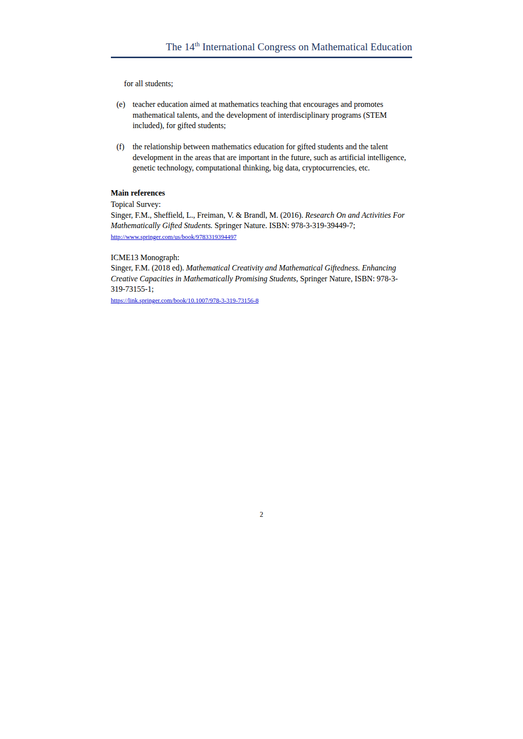The 14th International Congress on Mathematical Education
for all students;
(e) teacher education aimed at mathematics teaching that encourages and promotes mathematical talents, and the development of interdisciplinary programs (STEM included), for gifted students;
(f) the relationship between mathematics education for gifted students and the talent development in the areas that are important in the future, such as artificial intelligence, genetic technology, computational thinking, big data, cryptocurrencies, etc.
Main references
Topical Survey:
Singer, F.M., Sheffield, L., Freiman, V. & Brandl, M. (2016). Research On and Activities For Mathematically Gifted Students. Springer Nature. ISBN: 978-3-319-39449-7;
http://www.springer.com/us/book/9783319394497
ICME13 Monograph:
Singer, F.M. (2018 ed). Mathematical Creativity and Mathematical Giftedness. Enhancing Creative Capacities in Mathematically Promising Students, Springer Nature, ISBN: 978-3-319-73155-1;
https://link.springer.com/book/10.1007/978-3-319-73156-8
2